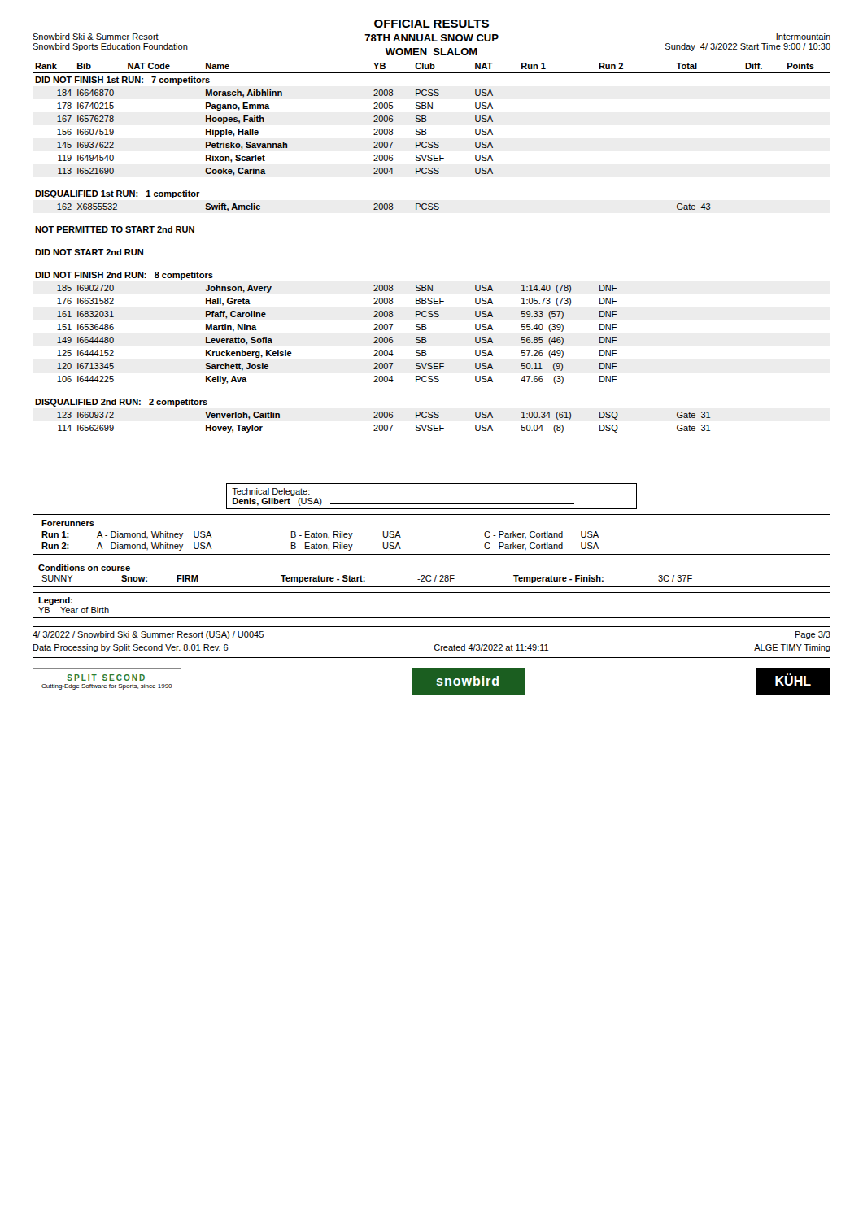OFFICIAL RESULTS
78TH ANNUAL SNOW CUP
WOMEN SLALOM
| Snowbird Ski & Summer Resort | | Intermountain |
| Snowbird Sports Education Foundation | | Sunday 4/ 3/2022 Start Time 9:00 / 10:30 |
| Rank | Bib | NAT Code | Name | YB | Club | NAT | Run 1 | Run 2 | Total | Diff. | Points |
| --- | --- | --- | --- | --- | --- | --- | --- | --- | --- | --- | --- |
| DID NOT FINISH 1st RUN: 7 competitors |
| 184 | I6646870 | | Morasch, Aibhlinn | 2008 | PCSS | USA | | | | | |
| 178 | I6740215 | | Pagano, Emma | 2005 | SBN | USA | | | | | |
| 167 | I6576278 | | Hoopes, Faith | 2006 | SB | USA | | | | | |
| 156 | I6607519 | | Hipple, Halle | 2008 | SB | USA | | | | | |
| 145 | I6937622 | | Petrisko, Savannah | 2007 | PCSS | USA | | | | | |
| 119 | I6494540 | | Rixon, Scarlet | 2006 | SVSEF | USA | | | | | |
| 113 | I6521690 | | Cooke, Carina | 2004 | PCSS | USA | | | | | |
| DISQUALIFIED 1st RUN: 1 competitor |
| 162 | X6855532 | | Swift, Amelie | 2008 | PCSS | | | | Gate 43 | | |
| NOT PERMITTED TO START 2nd RUN |
| DID NOT START 2nd RUN |
| DID NOT FINISH 2nd RUN: 8 competitors |
| 185 | I6902720 | | Johnson, Avery | 2008 | SBN | USA | 1:14.40 (78) | DNF | | | |
| 176 | I6631582 | | Hall, Greta | 2008 | BBSEF | USA | 1:05.73 (73) | DNF | | | |
| 161 | I6832031 | | Pfaff, Caroline | 2008 | PCSS | USA | 59.33 (57) | DNF | | | |
| 151 | I6536486 | | Martin, Nina | 2007 | SB | USA | 55.40 (39) | DNF | | | |
| 149 | I6644480 | | Leveratto, Sofia | 2006 | SB | USA | 56.85 (46) | DNF | | | |
| 125 | I6444152 | | Kruckenberg, Kelsie | 2004 | SB | USA | 57.26 (49) | DNF | | | |
| 120 | I6713345 | | Sarchett, Josie | 2007 | SVSEF | USA | 50.11 (9) | DNF | | | |
| 106 | I6444225 | | Kelly, Ava | 2004 | PCSS | USA | 47.66 (3) | DNF | | | |
| DISQUALIFIED 2nd RUN: 2 competitors |
| 123 | I6609372 | | Venverloh, Caitlin | 2006 | PCSS | USA | 1:00.34 (61) | DSQ | Gate 31 | | |
| 114 | I6562699 | | Hovey, Taylor | 2007 | SVSEF | USA | 50.04 (8) | DSQ | Gate 31 | | |
Technical Delegate:
Denis, Gilbert (USA)
| Forerunners |
| Run 1: | A - Diamond, Whitney USA | B - Eaton, Riley USA | C - Parker, Cortland USA |
| Run 2: | A - Diamond, Whitney USA | B - Eaton, Riley USA | C - Parker, Cortland USA |
Conditions on course
| SUNNY | Snow: | FIRM | Temperature - Start: | -2C / 28F | Temperature - Finish: | 3C / 37F |
Legend:
YB Year of Birth
4/ 3/2022 / Snowbird Ski & Summer Resort (USA) / U0045
Page 3/3
Data Processing by Split Second Ver. 8.01 Rev. 6
Created 4/3/2022 at 11:49:11
ALGE TIMY Timing
SPLIT SECOND
Cutting-Edge Software for Sports, since 1990
snowbird
KÜHL